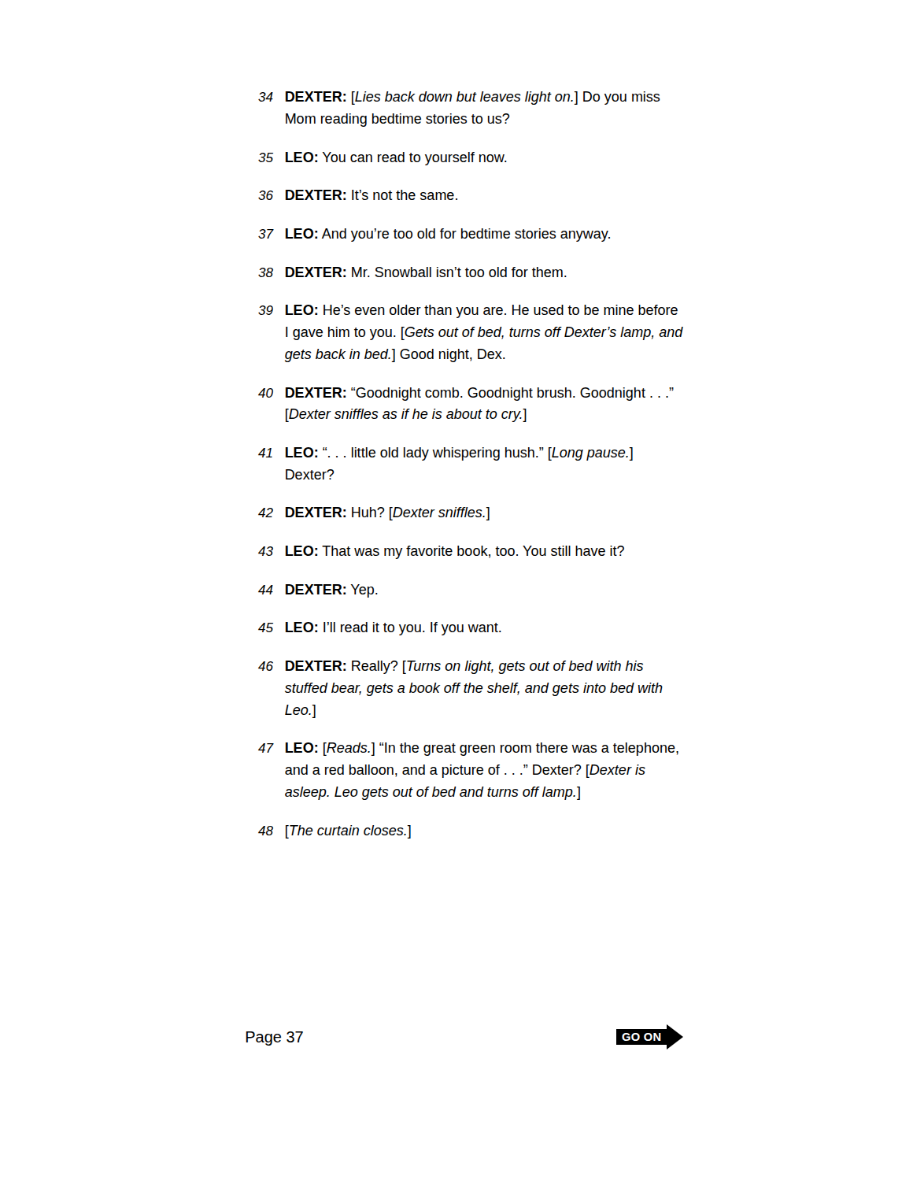34
DEXTER: [Lies back down but leaves light on.] Do you miss Mom reading bedtime stories to us?
35
LEO: You can read to yourself now.
36
DEXTER: It’s not the same.
37
LEO: And you’re too old for bedtime stories anyway.
38
DEXTER: Mr. Snowball isn’t too old for them.
39
LEO: He’s even older than you are. He used to be mine before I gave him to you. [Gets out of bed, turns off Dexter’s lamp, and gets back in bed.] Good night, Dex.
40
DEXTER: “Goodnight comb. Goodnight brush. Goodnight . . .” [Dexter sniffles as if he is about to cry.]
41
LEO: “. . . little old lady whispering hush.” [Long pause.] Dexter?
42
DEXTER: Huh? [Dexter sniffles.]
43
LEO: That was my favorite book, too. You still have it?
44
DEXTER: Yep.
45
LEO: I’ll read it to you. If you want.
46
DEXTER: Really? [Turns on light, gets out of bed with his stuffed bear, gets a book off the shelf, and gets into bed with Leo.]
47
LEO: [Reads.] “In the great green room there was a telephone, and a red balloon, and a picture of . . .” Dexter? [Dexter is asleep. Leo gets out of bed and turns off lamp.]
48
[The curtain closes.]
Page 37
GO ON